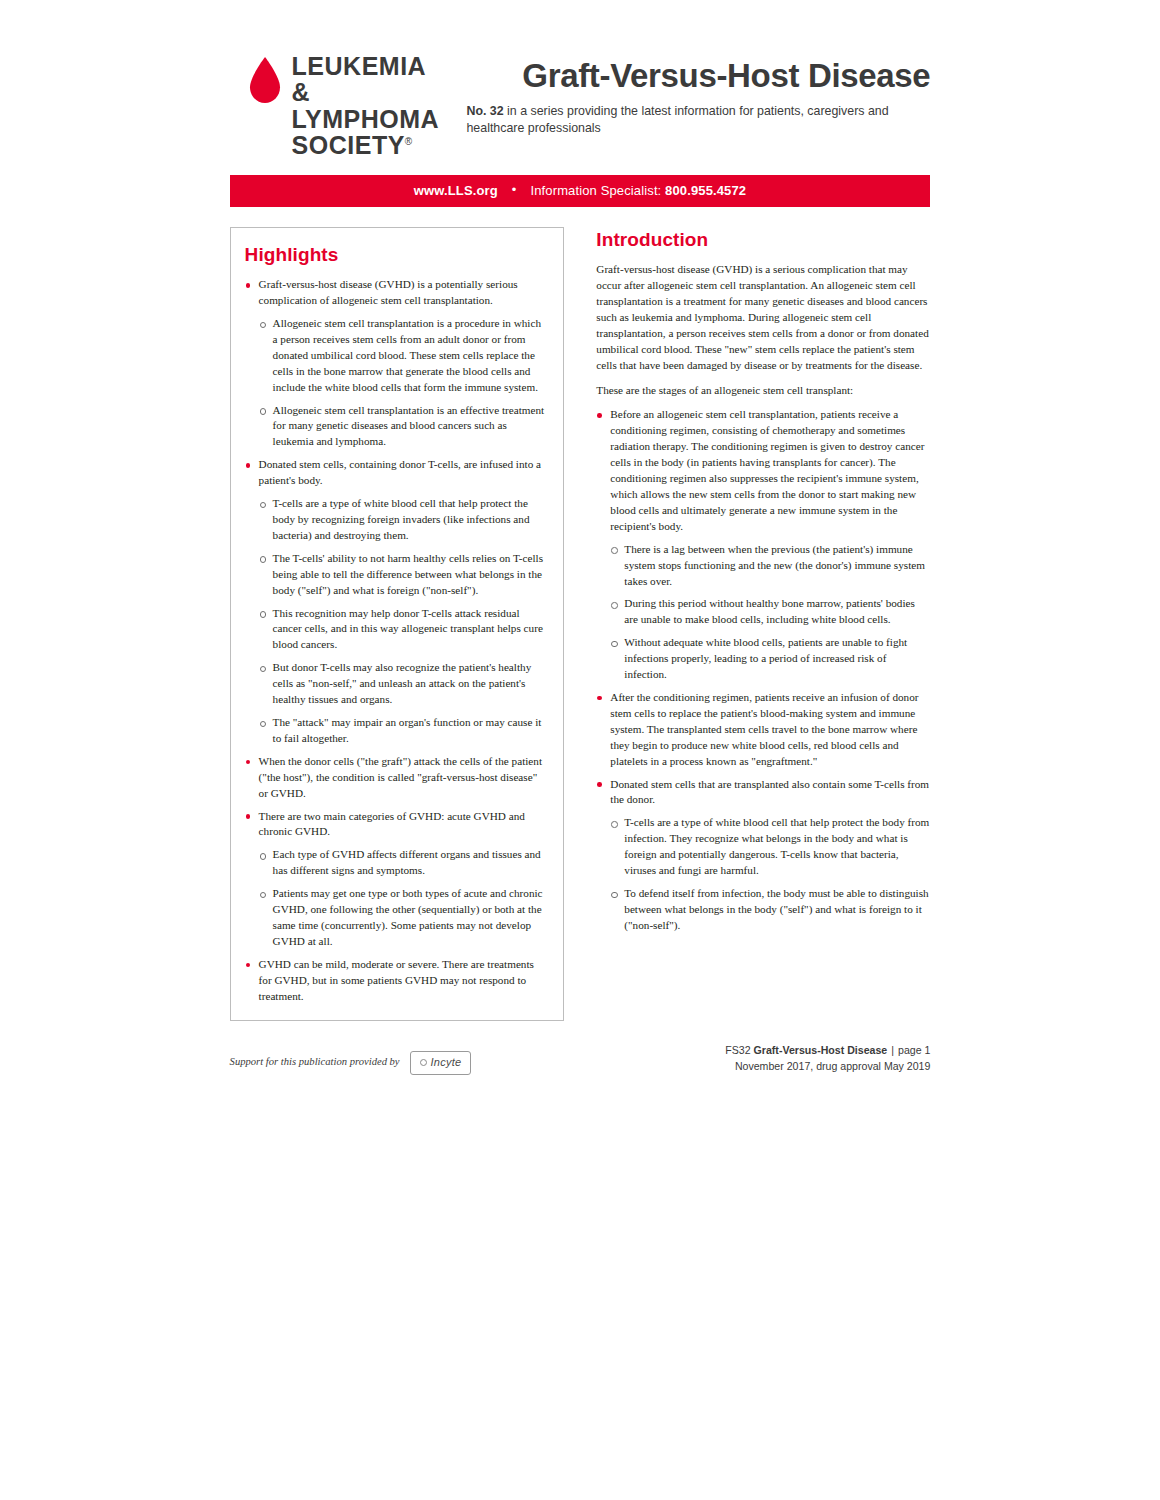Leukemia &
Lymphoma
Society®
Graft-Versus-Host Disease
No. 32 in a series providing the latest information for patients, caregivers and healthcare professionals
www.LLS.org•Information Specialist: 800.955.4572
Highlights
Graft-versus-host disease (GVHD) is a potentially serious complication of allogeneic stem cell transplantation.
Allogeneic stem cell transplantation is a procedure in which a person receives stem cells from an adult donor or from donated umbilical cord blood. These stem cells replace the cells in the bone marrow that generate the blood cells and include the white blood cells that form the immune system.
Allogeneic stem cell transplantation is an effective treatment for many genetic diseases and blood cancers such as leukemia and lymphoma.
Donated stem cells, containing donor T-cells, are infused into a patient's body.
T-cells are a type of white blood cell that help protect the body by recognizing foreign invaders (like infections and bacteria) and destroying them.
The T-cells' ability to not harm healthy cells relies on T-cells being able to tell the difference between what belongs in the body ("self") and what is foreign ("non-self").
This recognition may help donor T-cells attack residual cancer cells, and in this way allogeneic transplant helps cure blood cancers.
But donor T-cells may also recognize the patient's healthy cells as "non-self," and unleash an attack on the patient's healthy tissues and organs.
The "attack" may impair an organ's function or may cause it to fail altogether.
When the donor cells ("the graft") attack the cells of the patient ("the host"), the condition is called "graft-versus-host disease" or GVHD.
There are two main categories of GVHD: acute GVHD and chronic GVHD.
Each type of GVHD affects different organs and tissues and has different signs and symptoms.
Patients may get one type or both types of acute and chronic GVHD, one following the other (sequentially) or both at the same time (concurrently). Some patients may not develop GVHD at all.
GVHD can be mild, moderate or severe. There are treatments for GVHD, but in some patients GVHD may not respond to treatment.
Introduction
Graft-versus-host disease (GVHD) is a serious complication that may occur after allogeneic stem cell transplantation. An allogeneic stem cell transplantation is a treatment for many genetic diseases and blood cancers such as leukemia and lymphoma. During allogeneic stem cell transplantation, a person receives stem cells from a donor or from donated umbilical cord blood. These "new" stem cells replace the patient's stem cells that have been damaged by disease or by treatments for the disease.
These are the stages of an allogeneic stem cell transplant:
Before an allogeneic stem cell transplantation, patients receive a conditioning regimen, consisting of chemotherapy and sometimes radiation therapy. The conditioning regimen is given to destroy cancer cells in the body (in patients having transplants for cancer). The conditioning regimen also suppresses the recipient's immune system, which allows the new stem cells from the donor to start making new blood cells and ultimately generate a new immune system in the recipient's body.
There is a lag between when the previous (the patient's) immune system stops functioning and the new (the donor's) immune system takes over.
During this period without healthy bone marrow, patients' bodies are unable to make blood cells, including white blood cells.
Without adequate white blood cells, patients are unable to fight infections properly, leading to a period of increased risk of infection.
After the conditioning regimen, patients receive an infusion of donor stem cells to replace the patient's blood-making system and immune system. The transplanted stem cells travel to the bone marrow where they begin to produce new white blood cells, red blood cells and platelets in a process known as "engraftment."
Donated stem cells that are transplanted also contain some T-cells from the donor.
T-cells are a type of white blood cell that help protect the body from infection. They recognize what belongs in the body and what is foreign and potentially dangerous. T-cells know that bacteria, viruses and fungi are harmful.
To defend itself from infection, the body must be able to distinguish between what belongs in the body ("self") and what is foreign to it ("non-self").
Support for this publication provided by Incyte
FS32 Graft-Versus-Host Disease|page 1
November 2017, drug approval May 2019